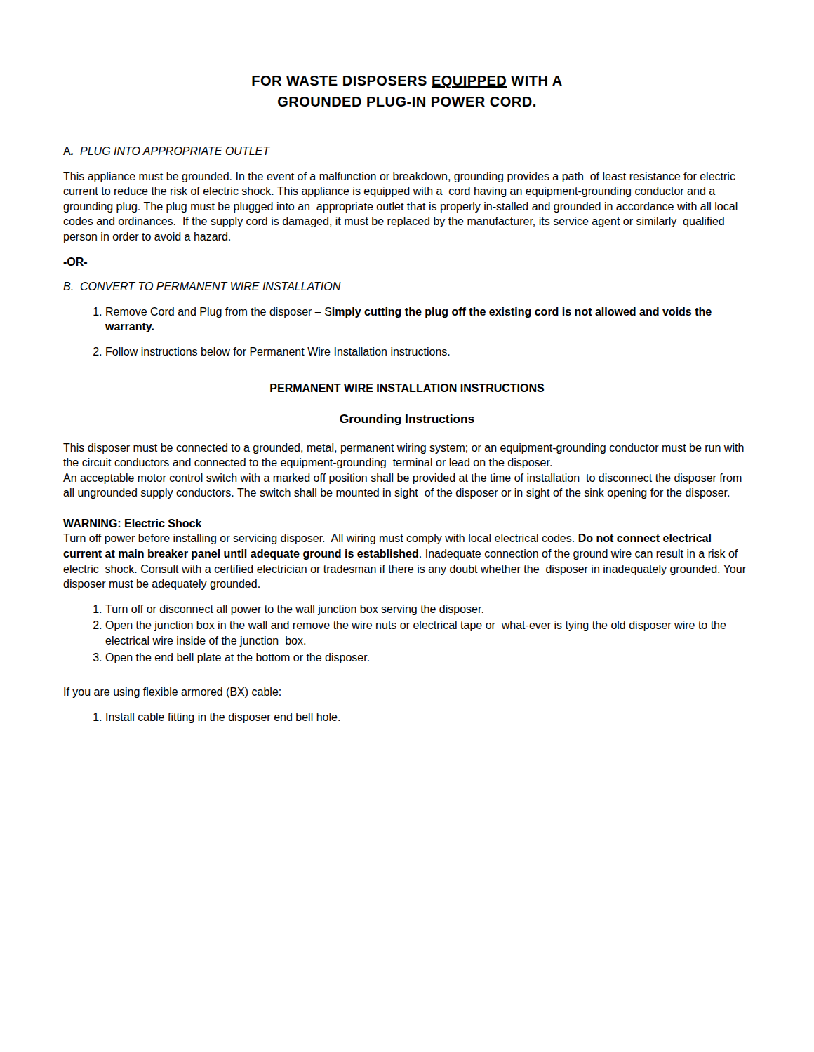FOR WASTE DISPOSERS EQUIPPED WITH A
GROUNDED PLUG-IN POWER CORD.
A. PLUG INTO APPROPRIATE OUTLET
This appliance must be grounded. In the event of a malfunction or breakdown, grounding provides a path of least resistance for electric current to reduce the risk of electric shock. This appliance is equipped with a cord having an equipment-grounding conductor and a grounding plug. The plug must be plugged into an appropriate outlet that is properly in-stalled and grounded in accordance with all local codes and ordinances. If the supply cord is damaged, it must be replaced by the manufacturer, its service agent or similarly qualified person in order to avoid a hazard.
-OR-
B. CONVERT TO PERMANENT WIRE INSTALLATION
Remove Cord and Plug from the disposer – Simply cutting the plug off the existing cord is not allowed and voids the warranty.
Follow instructions below for Permanent Wire Installation instructions.
PERMANENT WIRE INSTALLATION INSTRUCTIONS
Grounding Instructions
This disposer must be connected to a grounded, metal, permanent wiring system; or an equipment-grounding conductor must be run with the circuit conductors and connected to the equipment-grounding terminal or lead on the disposer.
An acceptable motor control switch with a marked off position shall be provided at the time of installation to disconnect the disposer from all ungrounded supply conductors. The switch shall be mounted in sight of the disposer or in sight of the sink opening for the disposer.
WARNING: Electric Shock
Turn off power before installing or servicing disposer. All wiring must comply with local electrical codes. Do not connect electrical current at main breaker panel until adequate ground is established. Inadequate connection of the ground wire can result in a risk of electric shock. Consult with a certified electrician or tradesman if there is any doubt whether the disposer in inadequately grounded. Your disposer must be adequately grounded.
Turn off or disconnect all power to the wall junction box serving the disposer.
Open the junction box in the wall and remove the wire nuts or electrical tape or what-ever is tying the old disposer wire to the electrical wire inside of the junction box.
Open the end bell plate at the bottom or the disposer.
If you are using flexible armored (BX) cable:
Install cable fitting in the disposer end bell hole.